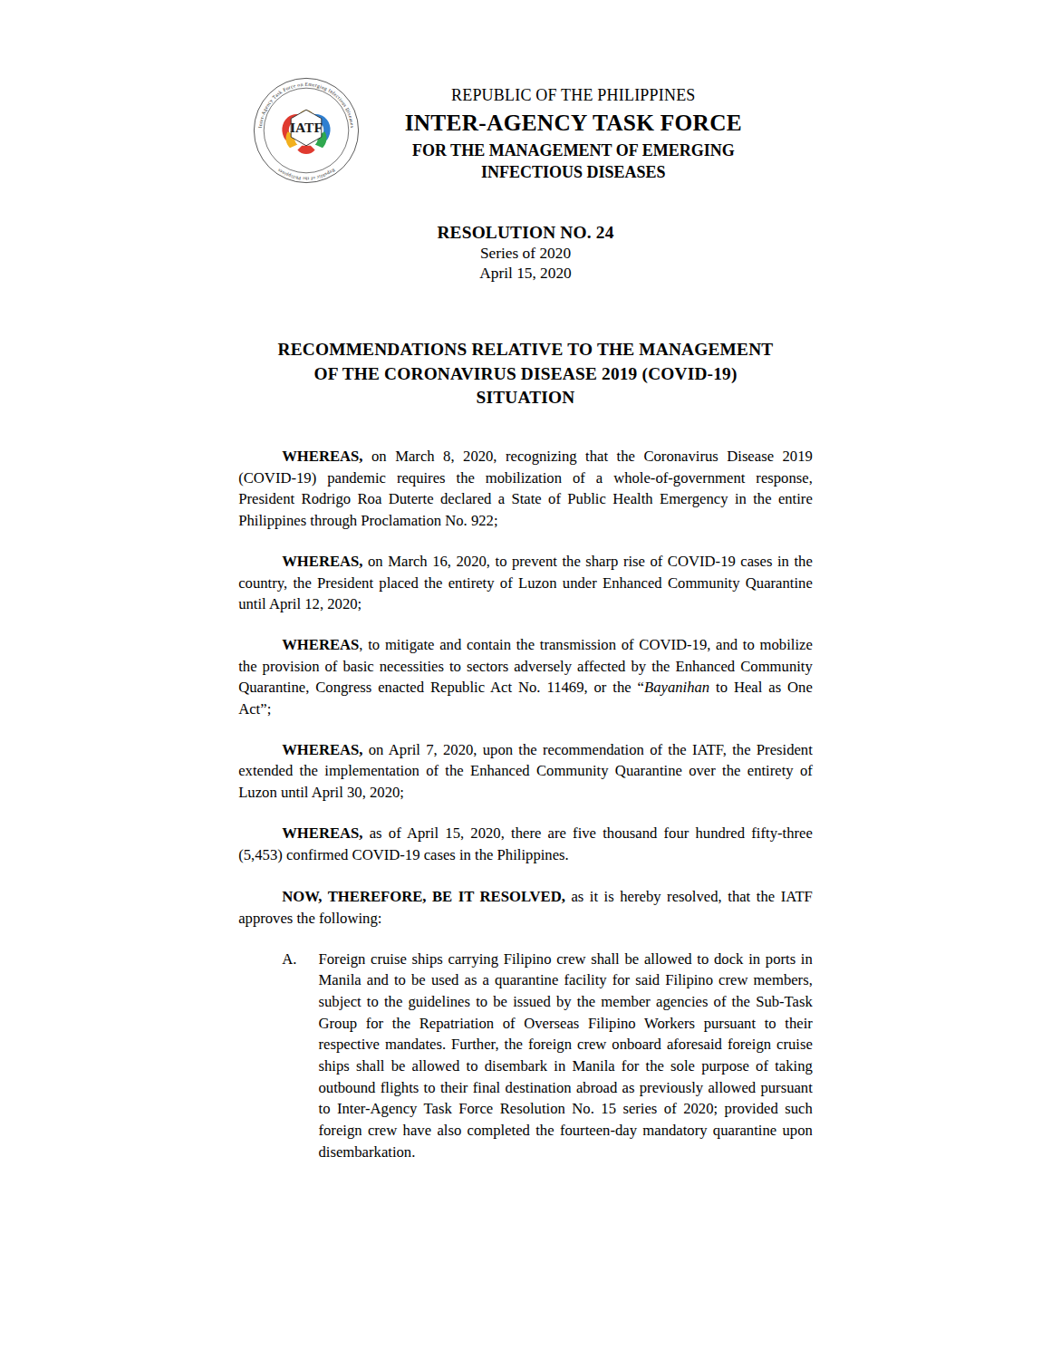IATF Inter-Agency Task Force on Emerging Infectious Diseases Republic of the Philippines
REPUBLIC OF THE PHILIPPINES
INTER-AGENCY TASK FORCE
FOR THE MANAGEMENT OF EMERGING INFECTIOUS DISEASES
RESOLUTION NO. 24
Series of 2020
April 15, 2020
RECOMMENDATIONS RELATIVE TO THE MANAGEMENT
OF THE CORONAVIRUS DISEASE 2019 (COVID-19) SITUATION
WHEREAS, on March 8, 2020, recognizing that the Coronavirus Disease 2019 (COVID-19) pandemic requires the mobilization of a whole-of-government response, President Rodrigo Roa Duterte declared a State of Public Health Emergency in the entire Philippines through Proclamation No. 922;
WHEREAS, on March 16, 2020, to prevent the sharp rise of COVID-19 cases in the country, the President placed the entirety of Luzon under Enhanced Community Quarantine until April 12, 2020;
WHEREAS, to mitigate and contain the transmission of COVID-19, and to mobilize the provision of basic necessities to sectors adversely affected by the Enhanced Community Quarantine, Congress enacted Republic Act No. 11469, or the “Bayanihan to Heal as One Act”;
WHEREAS, on April 7, 2020, upon the recommendation of the IATF, the President extended the implementation of the Enhanced Community Quarantine over the entirety of Luzon until April 30, 2020;
WHEREAS, as of April 15, 2020, there are five thousand four hundred fifty-three (5,453) confirmed COVID-19 cases in the Philippines.
NOW, THEREFORE, BE IT RESOLVED, as it is hereby resolved, that the IATF approves the following:
A. Foreign cruise ships carrying Filipino crew shall be allowed to dock in ports in Manila and to be used as a quarantine facility for said Filipino crew members, subject to the guidelines to be issued by the member agencies of the Sub-Task Group for the Repatriation of Overseas Filipino Workers pursuant to their respective mandates. Further, the foreign crew onboard aforesaid foreign cruise ships shall be allowed to disembark in Manila for the sole purpose of taking outbound flights to their final destination abroad as previously allowed pursuant to Inter-Agency Task Force Resolution No. 15 series of 2020; provided such foreign crew have also completed the fourteen-day mandatory quarantine upon disembarkation.